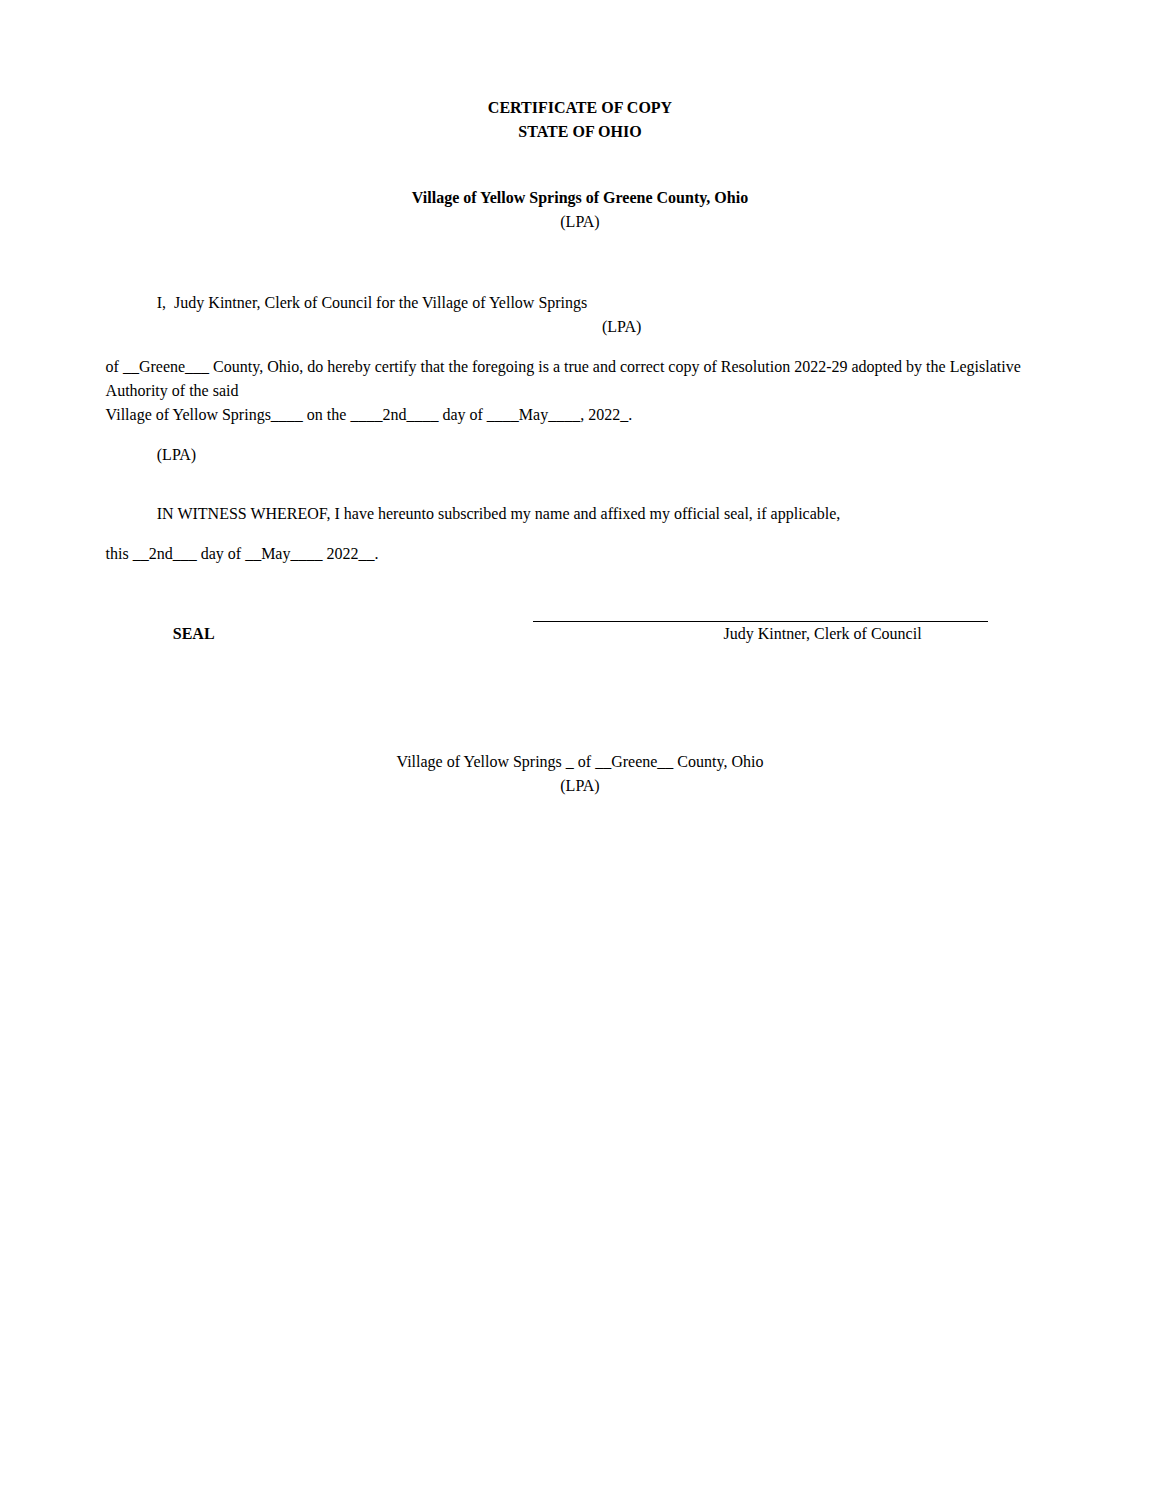CERTIFICATE OF COPY STATE OF OHIO
Village of Yellow Springs of Greene County, Ohio
(LPA)
I, Judy Kintner, Clerk of Council for the Village of Yellow Springs (LPA)
of __Greene___ County, Ohio, do hereby certify that the foregoing is a true and correct copy of Resolution 2022-29 adopted by the Legislative Authority of the said
Village of Yellow Springs____ on the ____2nd____ day of ____May____, 2022_.
(LPA)
IN WITNESS WHEREOF, I have hereunto subscribed my name and affixed my official seal, if applicable,
this __2nd___ day of __May____ 2022__.
SEAL Judy Kintner, Clerk of Council
Village of Yellow Springs _ of __Greene__ County, Ohio (LPA)